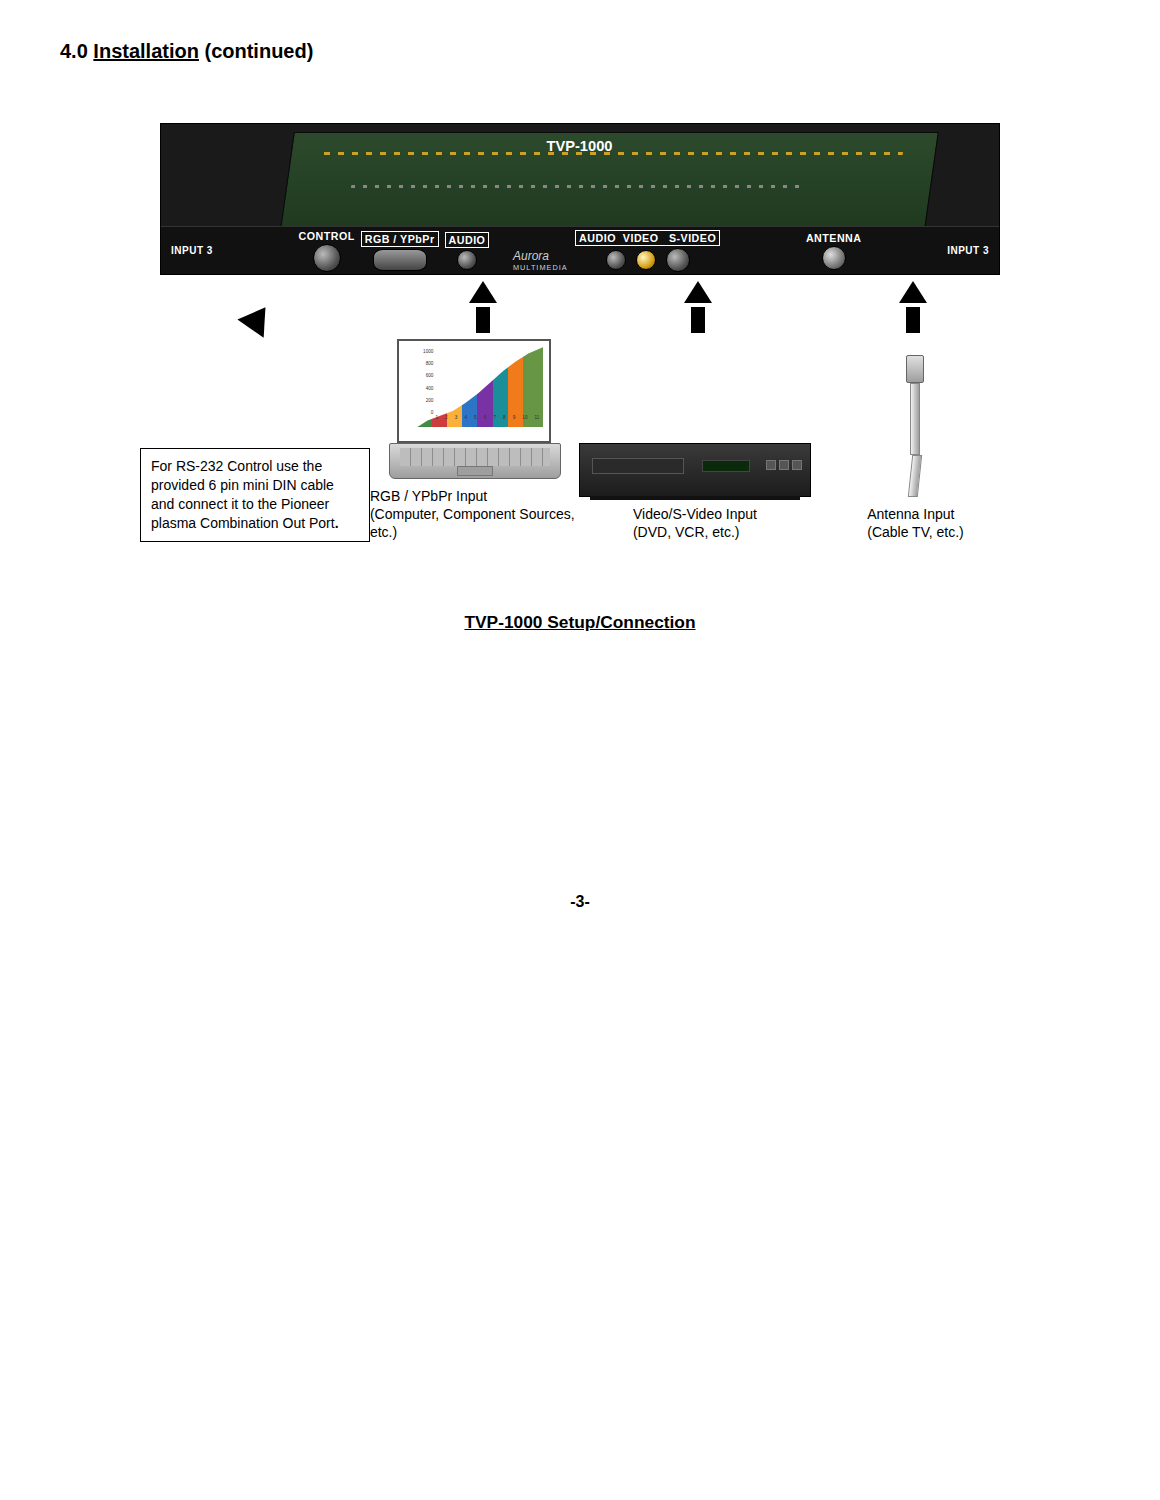4.0 Installation (continued)
TVP-1000
INPUT 3
CONTROL
RGB / YPbPr
AUDIO
AUDIO VIDEO S-VIDEO
ANTENNA
INPUT 3
AuroraMULTIMEDIA
For RS-232 Control use the provided 6 pin mini DIN cable and connect it to the Pioneer plasma Combination Out Port.
10008006004002000
1234567891011
RGB / YPbPr Input
(Computer, Component Sources, etc.)
Video/S-Video Input
(DVD, VCR, etc.)
Antenna Input
(Cable TV, etc.)
TVP-1000 Setup/Connection
-3-